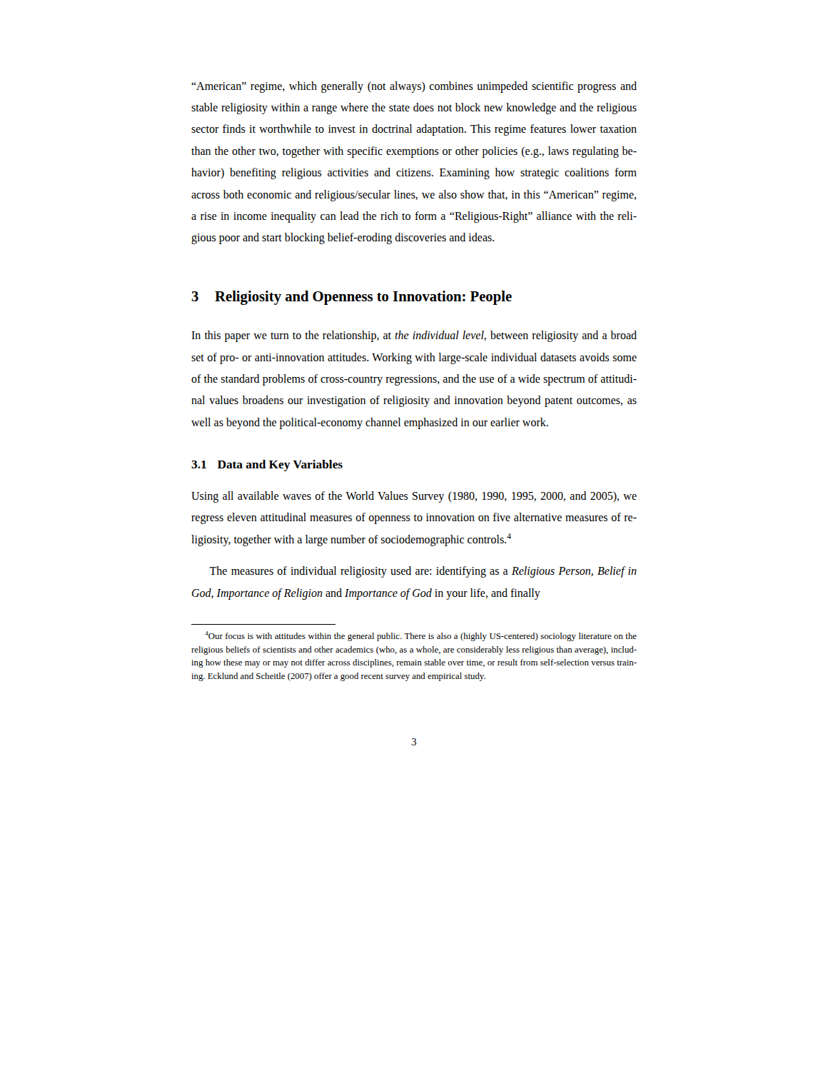“American” regime, which generally (not always) combines unimpeded scientific progress and stable religiosity within a range where the state does not block new knowledge and the religious sector finds it worthwhile to invest in doctrinal adaptation. This regime features lower taxation than the other two, together with specific exemptions or other policies (e.g., laws regulating behavior) benefiting religious activities and citizens. Examining how strategic coalitions form across both economic and religious/secular lines, we also show that, in this “American” regime, a rise in income inequality can lead the rich to form a “Religious-Right” alliance with the religious poor and start blocking belief-eroding discoveries and ideas.
3 Religiosity and Openness to Innovation: People
In this paper we turn to the relationship, at the individual level, between religiosity and a broad set of pro- or anti-innovation attitudes. Working with large-scale individual datasets avoids some of the standard problems of cross-country regressions, and the use of a wide spectrum of attitudinal values broadens our investigation of religiosity and innovation beyond patent outcomes, as well as beyond the political-economy channel emphasized in our earlier work.
3.1 Data and Key Variables
Using all available waves of the World Values Survey (1980, 1990, 1995, 2000, and 2005), we regress eleven attitudinal measures of openness to innovation on five alternative measures of religiosity, together with a large number of sociodemographic controls.4
The measures of individual religiosity used are: identifying as a Religious Person, Belief in God, Importance of Religion and Importance of God in your life, and finally
4Our focus is with attitudes within the general public. There is also a (highly US-centered) sociology literature on the religious beliefs of scientists and other academics (who, as a whole, are considerably less religious than average), including how these may or may not differ across disciplines, remain stable over time, or result from self-selection versus training. Ecklund and Scheitle (2007) offer a good recent survey and empirical study.
3